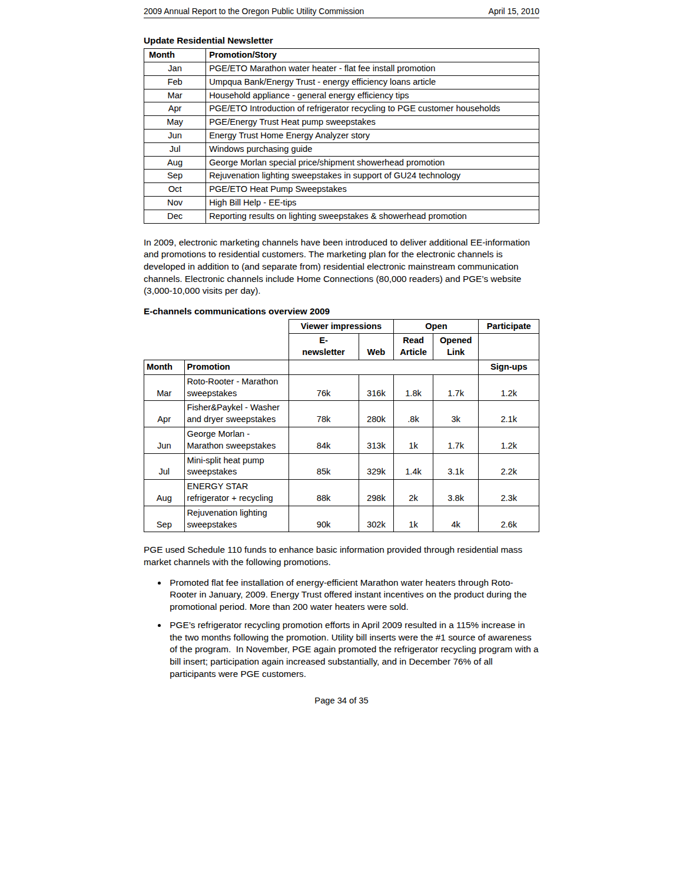2009 Annual Report to the Oregon Public Utility Commission
April 15, 2010
Update Residential Newsletter
| Month | Promotion/Story |
| --- | --- |
| Jan | PGE/ETO Marathon water heater - flat fee install promotion |
| Feb | Umpqua Bank/Energy Trust - energy efficiency loans article |
| Mar | Household appliance - general energy efficiency tips |
| Apr | PGE/ETO Introduction of refrigerator recycling to PGE customer households |
| May | PGE/Energy Trust Heat pump sweepstakes |
| Jun | Energy Trust Home Energy Analyzer story |
| Jul | Windows purchasing guide |
| Aug | George Morlan special price/shipment showerhead promotion |
| Sep | Rejuvenation lighting sweepstakes in support of GU24 technology |
| Oct | PGE/ETO Heat Pump Sweepstakes |
| Nov | High Bill Help - EE-tips |
| Dec | Reporting results on lighting sweepstakes & showerhead promotion |
In 2009, electronic marketing channels have been introduced to deliver additional EE-information and promotions to residential customers. The marketing plan for the electronic channels is developed in addition to (and separate from) residential electronic mainstream communication channels. Electronic channels include Home Connections (80,000 readers) and PGE’s website (3,000-10,000 visits per day).
E-channels communications overview 2009
| | | Viewer impressions | Open | Participate |
| | | E- newsletter | Web | Read Article | Opened Link | |
| Month | Promotion | | | | | Sign-ups |
| Mar | Roto-Rooter - Marathon sweepstakes | 76k | 316k | 1.8k | 1.7k | 1.2k |
| Apr | Fisher&Paykel - Washer and dryer sweepstakes | 78k | 280k | .8k | 3k | 2.1k |
| Jun | George Morlan - Marathon sweepstakes | 84k | 313k | 1k | 1.7k | 1.2k |
| Jul | Mini-split heat pump sweepstakes | 85k | 329k | 1.4k | 3.1k | 2.2k |
| Aug | ENERGY STAR refrigerator + recycling | 88k | 298k | 2k | 3.8k | 2.3k |
| Sep | Rejuvenation lighting sweepstakes | 90k | 302k | 1k | 4k | 2.6k |
PGE used Schedule 110 funds to enhance basic information provided through residential mass market channels with the following promotions.
Promoted flat fee installation of energy-efficient Marathon water heaters through Roto-Rooter in January, 2009. Energy Trust offered instant incentives on the product during the promotional period. More than 200 water heaters were sold.
PGE’s refrigerator recycling promotion efforts in April 2009 resulted in a 115% increase in the two months following the promotion. Utility bill inserts were the #1 source of awareness of the program. In November, PGE again promoted the refrigerator recycling program with a bill insert; participation again increased substantially, and in December 76% of all participants were PGE customers.
Page 34 of 35